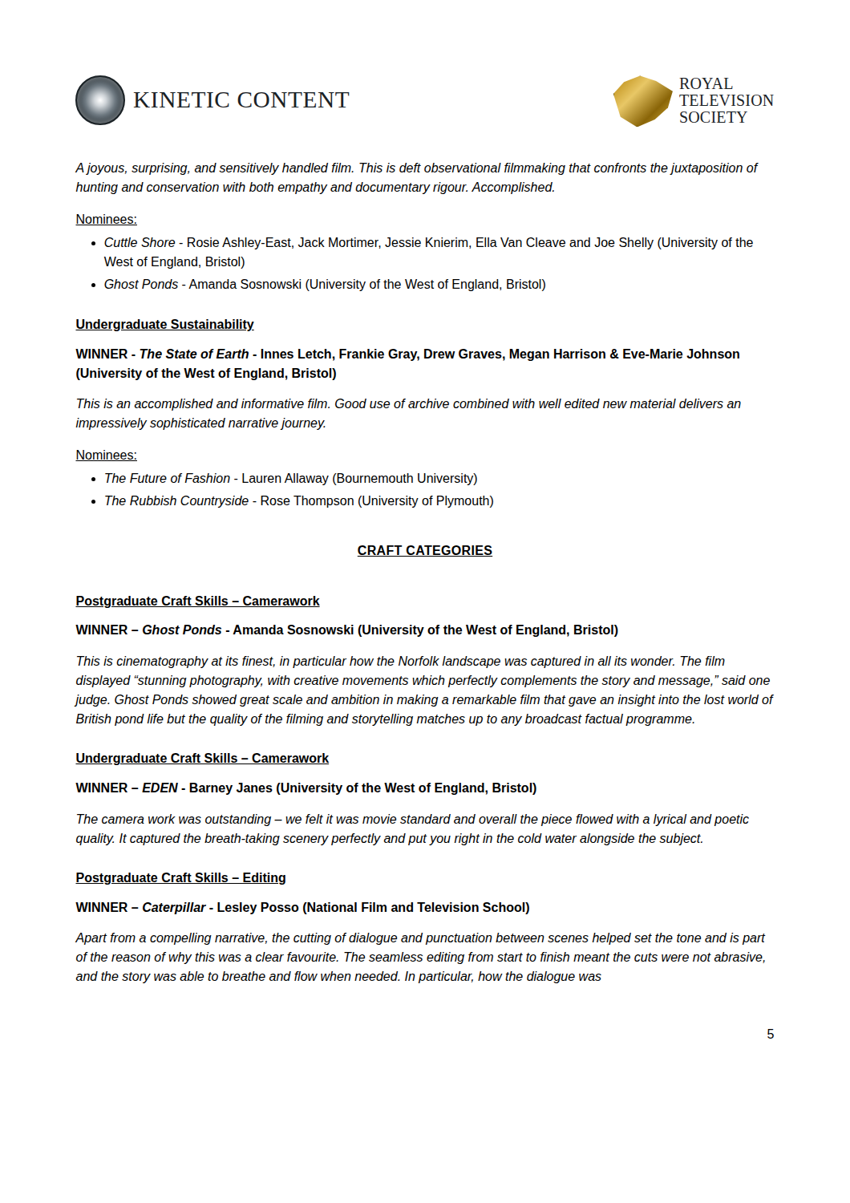KINETIC CONTENT
Royal Television Society
A joyous, surprising, and sensitively handled film. This is deft observational filmmaking that confronts the juxtaposition of hunting and conservation with both empathy and documentary rigour. Accomplished.
Nominees:
Cuttle Shore - Rosie Ashley-East, Jack Mortimer, Jessie Knierim, Ella Van Cleave and Joe Shelly (University of the West of England, Bristol)
Ghost Ponds - Amanda Sosnowski (University of the West of England, Bristol)
Undergraduate Sustainability
WINNER - The State of Earth - Innes Letch, Frankie Gray, Drew Graves, Megan Harrison & Eve-Marie Johnson (University of the West of England, Bristol)
This is an accomplished and informative film. Good use of archive combined with well edited new material delivers an impressively sophisticated narrative journey.
Nominees:
The Future of Fashion - Lauren Allaway (Bournemouth University)
The Rubbish Countryside - Rose Thompson (University of Plymouth)
CRAFT CATEGORIES
Postgraduate Craft Skills – Camerawork
WINNER – Ghost Ponds - Amanda Sosnowski (University of the West of England, Bristol)
This is cinematography at its finest, in particular how the Norfolk landscape was captured in all its wonder. The film displayed “stunning photography, with creative movements which perfectly complements the story and message,” said one judge. Ghost Ponds showed great scale and ambition in making a remarkable film that gave an insight into the lost world of British pond life but the quality of the filming and storytelling matches up to any broadcast factual programme.
Undergraduate Craft Skills – Camerawork
WINNER – EDEN - Barney Janes (University of the West of England, Bristol)
The camera work was outstanding – we felt it was movie standard and overall the piece flowed with a lyrical and poetic quality. It captured the breath-taking scenery perfectly and put you right in the cold water alongside the subject.
Postgraduate Craft Skills – Editing
WINNER – Caterpillar - Lesley Posso (National Film and Television School)
Apart from a compelling narrative, the cutting of dialogue and punctuation between scenes helped set the tone and is part of the reason of why this was a clear favourite. The seamless editing from start to finish meant the cuts were not abrasive, and the story was able to breathe and flow when needed. In particular, how the dialogue was
5